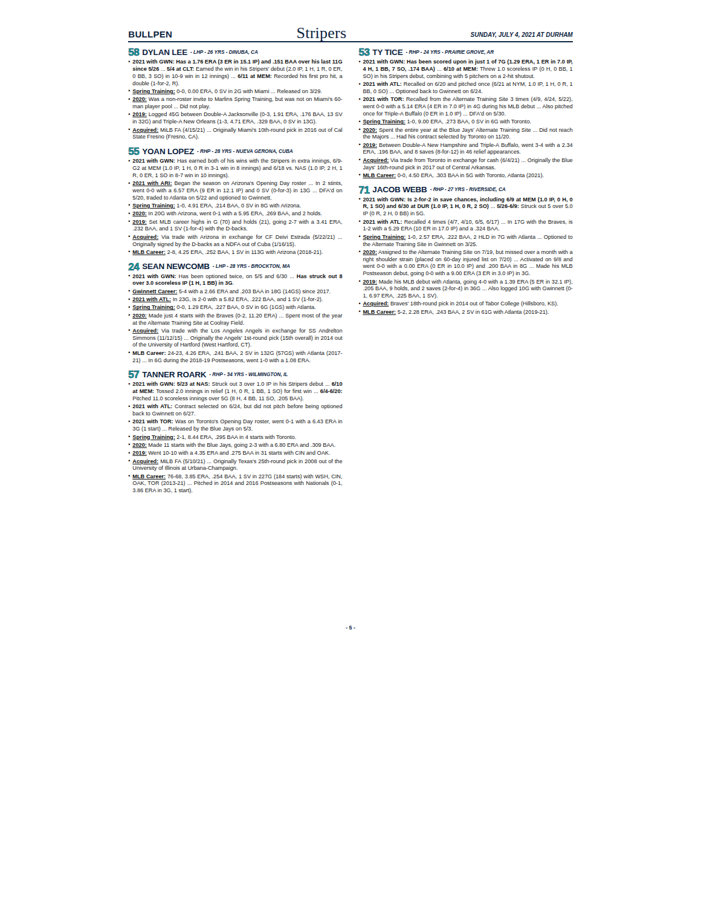Bullpen
Stripers
SUNDAY, JULY 4, 2021 AT DURHAM
58 Dylan Lee - LHP - 26 YRS - DINUBA, CA
2021 with GWN: Has a 1.76 ERA (3 ER in 15.1 IP) and .151 BAA over his last 11G since 5/26 ... 5/4 at CLT: Earned the win in his Stripers' debut (2.0 IP, 1 H, 1 R, 0 ER, 0 BB, 3 SO) in 10-9 win in 12 innings) ... 6/11 at MEM: Recorded his first pro hit, a double (1-for-2, R).
Spring Training: 0-0, 0.00 ERA, 0 SV in 2G with Miami ... Released on 3/29.
2020: Was a non-roster invite to Marlins Spring Training, but was not on Miami's 60-man player pool ... Did not play.
2019: Logged 45G between Double-A Jacksonville (0-3, 1.91 ERA, .176 BAA, 13 SV in 32G) and Triple-A New Orleans (1-3, 4.71 ERA, .329 BAA, 0 SV in 13G).
Acquired: MiLB FA (4/15/21) ... Originally Miami's 10th-round pick in 2016 out of Cal State Fresno (Fresno, CA).
55 Yoan Lopez - RHP - 28 YRS - NUEVA GERONA, CUBA
2021 with GWN: Has earned both of his wins with the Stripers in extra innings, 6/9-G2 at MEM (1.0 IP, 1 H, 0 R in 3-1 win in 8 innings) and 6/18 vs. NAS (1.0 IP, 2 H, 1 R, 0 ER, 1 SO in 8-7 win in 10 innings).
2021 with ARI: Began the season on Arizona's Opening Day roster ... In 2 stints, went 0-0 with a 6.57 ERA (9 ER in 12.1 IP) and 0 SV (0-for-3) in 13G ... DFA'd on 5/20, traded to Atlanta on 5/22 and optioned to Gwinnett.
Spring Training: 1-0, 4.91 ERA, .214 BAA, 0 SV in 8G with Arizona.
2020: In 20G with Arizona, went 0-1 with a 5.95 ERA, .269 BAA, and 2 holds.
2019: Set MLB career highs in G (70) and holds (21), going 2-7 with a 3.41 ERA, .232 BAA, and 1 SV (1-for-4) with the D-backs.
Acquired: Via trade with Arizona in exchange for CF Deivi Estrada (5/22/21) ... Originally signed by the D-backs as a NDFA out of Cuba (1/16/15).
MLB Career: 2-8, 4.25 ERA, .252 BAA, 1 SV in 113G with Arizona (2018-21).
24 Sean Newcomb - LHP - 28 YRS - BROCKTON, MA
2021 with GWN: Has been optioned twice, on 5/5 and 6/30 ... Has struck out 8 over 3.0 scoreless IP (1 H, 1 BB) in 3G.
Gwinnett Career: 5-4 with a 2.66 ERA and .203 BAA in 18G (14GS) since 2017.
2021 with ATL: In 23G, is 2-0 with a 5.82 ERA, .222 BAA, and 1 SV (1-for-2).
Spring Training: 0-0, 1.29 ERA, .227 BAA, 0 SV in 6G (1GS) with Atlanta.
2020: Made just 4 starts with the Braves (0-2, 11.20 ERA) ... Spent most of the year at the Alternate Training Site at Coolray Field.
Acquired: Via trade with the Los Angeles Angels in exchange for SS Andrelton Simmons (11/12/15) ... Originally the Angels' 1st-round pick (15th overall) in 2014 out of the University of Hartford (West Hartford, CT).
MLB Career: 24-23, 4.26 ERA, .241 BAA, 2 SV in 132G (57GS) with Atlanta (2017-21) ... In 6G during the 2018-19 Postseasons, went 1-0 with a 1.08 ERA.
57 Tanner Roark - RHP - 34 YRS - WILMINGTON, IL
2021 with GWN: 5/23 at NAS: Struck out 3 over 1.0 IP in his Stripers debut ... 6/10 at MEM: Tossed 2.0 innings in relief (1 H, 0 R, 1 BB, 1 SO) for first win ... 6/4-6/20: Pitched 11.0 scoreless innings over 5G (8 H, 4 BB, 11 SO, .205 BAA).
2021 with ATL: Contract selected on 6/24, but did not pitch before being optioned back to Gwinnett on 6/27.
2021 with TOR: Was on Toronto's Opening Day roster, went 0-1 with a 6.43 ERA in 3G (1 start) ... Released by the Blue Jays on 5/3.
Spring Training: 2-1, 8.44 ERA, .295 BAA in 4 starts with Toronto.
2020: Made 11 starts with the Blue Jays, going 2-3 with a 6.80 ERA and .309 BAA.
2019: Went 10-10 with a 4.35 ERA and .275 BAA in 31 starts with CIN and OAK.
Acquired: MiLB FA (5/10/21) ... Originally Texas's 25th-round pick in 2008 out of the University of Illinois at Urbana-Champaign.
MLB Career: 76-68, 3.85 ERA, .254 BAA, 1 SV in 227G (184 starts) with WSH, CIN, OAK, TOR (2013-21) ... Pitched in 2014 and 2016 Postseasons with Nationals (0-1, 3.86 ERA in 3G, 1 start).
53 Ty Tice - RHP - 24 YRS - PRAIRIE GROVE, AR
2021 with GWN: Has been scored upon in just 1 of 7G (1.29 ERA, 1 ER in 7.0 IP, 4 H, 1 BB, 7 SO, .174 BAA) ... 6/10 at MEM: Threw 1.0 scoreless IP (0 H, 0 BB, 1 SO) in his Stripers debut, combining with 5 pitchers on a 2-hit shutout.
2021 with ATL: Recalled on 6/20 and pitched once (6/21 at NYM, 1.0 IP, 1 H, 0 R, 1 BB, 0 SO) ... Optioned back to Gwinnett on 6/24.
2021 with TOR: Recalled from the Alternate Training Site 3 times (4/9, 4/24, 5/22), went 0-0 with a 5.14 ERA (4 ER in 7.0 IP) in 4G during his MLB debut ... Also pitched once for Triple-A Buffalo (0 ER in 1.0 IP) ... DFA'd on 5/30.
Spring Training: 1-0, 9.00 ERA, .273 BAA, 0 SV in 6G with Toronto.
2020: Spent the entire year at the Blue Jays' Alternate Training Site ... Did not reach the Majors ... Had his contract selected by Toronto on 11/20.
2019: Between Double-A New Hampshire and Triple-A Buffalo, went 3-4 with a 2.34 ERA, .196 BAA, and 8 saves (8-for-12) in 46 relief appearances.
Acquired: Via trade from Toronto in exchange for cash (6/4/21) ... Originally the Blue Jays' 16th-round pick in 2017 out of Central Arkansas.
MLB Career: 0-0, 4.50 ERA, .303 BAA in 5G with Toronto, Atlanta (2021).
71 Jacob Webb - RHP - 27 YRS - RIVERSIDE, CA
2021 with GWN: Is 2-for-2 in save chances, including 6/9 at MEM (1.0 IP, 0 H, 0 R, 1 SO) and 6/30 at DUR (1.0 IP, 1 H, 0 R, 2 SO) ... 5/26-6/9: Struck out 5 over 5.0 IP (0 R, 2 H, 0 BB) in 5G.
2021 with ATL: Recalled 4 times (4/7, 4/10, 6/5, 6/17) ... In 17G with the Braves, is 1-2 with a 5.29 ERA (10 ER in 17.0 IP) and a .324 BAA.
Spring Training: 1-0, 2.57 ERA, .222 BAA, 2 HLD in 7G with Atlanta ... Optioned to the Alternate Training Site in Gwinnett on 3/25.
2020: Assigned to the Alternate Training Site on 7/19, but missed over a month with a right shoulder strain (placed on 60-day injured list on 7/20) ... Activated on 9/8 and went 0-0 with a 0.00 ERA (0 ER in 10.0 IP) and .200 BAA in 8G ... Made his MLB Postseason debut, going 0-0 with a 9.00 ERA (3 ER in 3.0 IP) in 3G.
2019: Made his MLB debut with Atlanta, going 4-0 with a 1.39 ERA (5 ER in 32.1 IP), .205 BAA, 9 holds, and 2 saves (2-for-4) in 36G ... Also logged 10G with Gwinnett (0-1, 6.97 ERA, .225 BAA, 1 SV).
Acquired: Braves' 18th-round pick in 2014 out of Tabor College (Hillsboro, KS).
MLB Career: 5-2, 2.28 ERA, .243 BAA, 2 SV in 61G with Atlanta (2019-21).
- 5 -